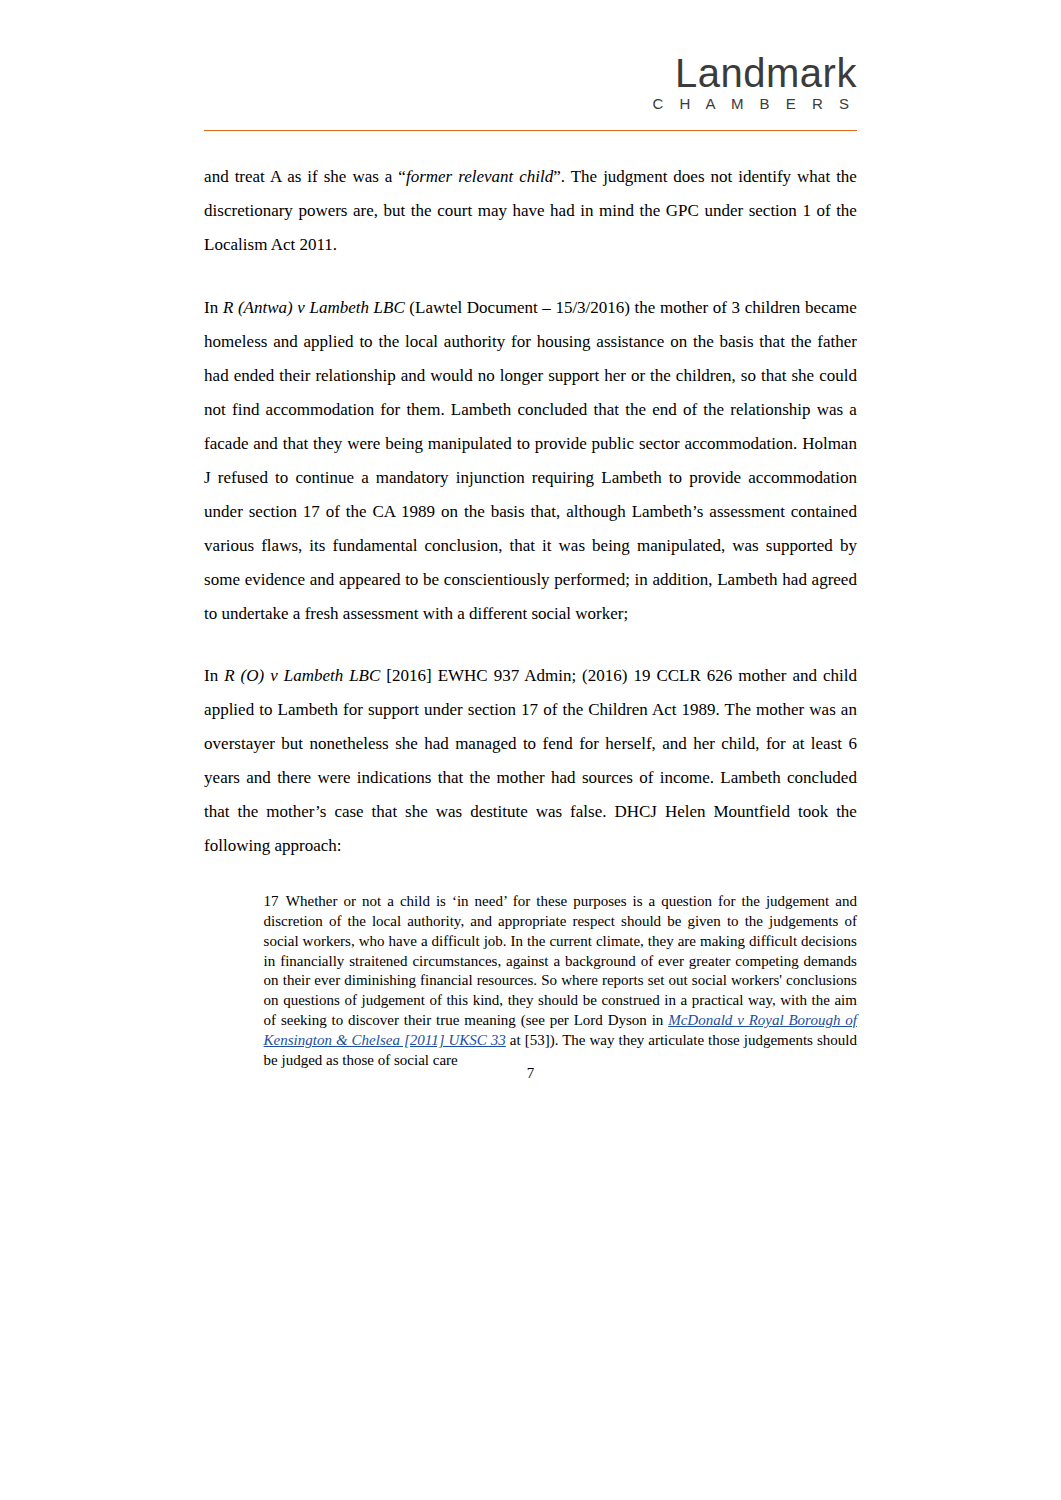Landmark
C H A M B E R S
and treat A as if she was a “former relevant child”. The judgment does not identify what the discretionary powers are, but the court may have had in mind the GPC under section 1 of the Localism Act 2011.
In R (Antwa) v Lambeth LBC (Lawtel Document – 15/3/2016) the mother of 3 children became homeless and applied to the local authority for housing assistance on the basis that the father had ended their relationship and would no longer support her or the children, so that she could not find accommodation for them. Lambeth concluded that the end of the relationship was a facade and that they were being manipulated to provide public sector accommodation. Holman J refused to continue a mandatory injunction requiring Lambeth to provide accommodation under section 17 of the CA 1989 on the basis that, although Lambeth’s assessment contained various flaws, its fundamental conclusion, that it was being manipulated, was supported by some evidence and appeared to be conscientiously performed; in addition, Lambeth had agreed to undertake a fresh assessment with a different social worker;
In R (O) v Lambeth LBC [2016] EWHC 937 Admin; (2016) 19 CCLR 626 mother and child applied to Lambeth for support under section 17 of the Children Act 1989. The mother was an overstayer but nonetheless she had managed to fend for herself, and her child, for at least 6 years and there were indications that the mother had sources of income. Lambeth concluded that the mother’s case that she was destitute was false. DHCJ Helen Mountfield took the following approach:
17 Whether or not a child is ‘in need’ for these purposes is a question for the judgement and discretion of the local authority, and appropriate respect should be given to the judgements of social workers, who have a difficult job. In the current climate, they are making difficult decisions in financially straitened circumstances, against a background of ever greater competing demands on their ever diminishing financial resources. So where reports set out social workers' conclusions on questions of judgement of this kind, they should be construed in a practical way, with the aim of seeking to discover their true meaning (see per Lord Dyson in McDonald v Royal Borough of Kensington & Chelsea [2011] UKSC 33 at [53]). The way they articulate those judgements should be judged as those of social care
7